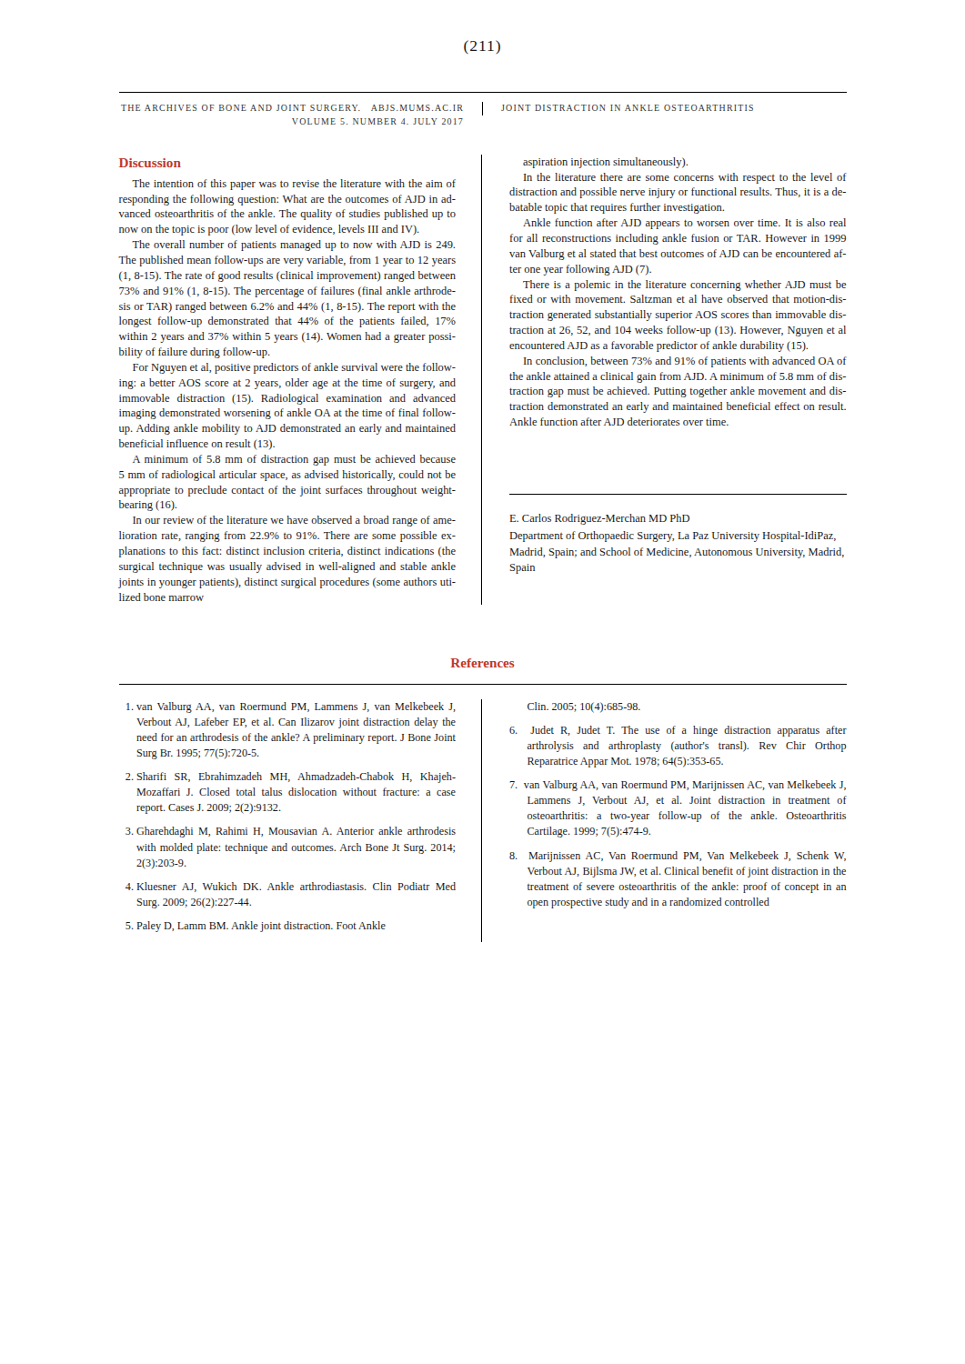(211)
The Archives of Bone and Joint Surgery. ABJS.MUMS.AC.IR
Volume 5. Number 4. July 2017
Joint Distraction in Ankle Osteoarthritis
Discussion
The intention of this paper was to revise the literature with the aim of responding the following question: What are the outcomes of AJD in advanced osteoarthritis of the ankle. The quality of studies published up to now on the topic is poor (low level of evidence, levels III and IV).
The overall number of patients managed up to now with AJD is 249. The published mean follow-ups are very variable, from 1 year to 12 years (1, 8-15). The rate of good results (clinical improvement) ranged between 73% and 91% (1, 8-15). The percentage of failures (final ankle arthrodesis or TAR) ranged between 6.2% and 44% (1, 8-15). The report with the longest follow-up demonstrated that 44% of the patients failed, 17% within 2 years and 37% within 5 years (14). Women had a greater possibility of failure during follow-up.
For Nguyen et al, positive predictors of ankle survival were the following: a better AOS score at 2 years, older age at the time of surgery, and immovable distraction (15). Radiological examination and advanced imaging demonstrated worsening of ankle OA at the time of final follow-up. Adding ankle mobility to AJD demonstrated an early and maintained beneficial influence on result (13).
A minimum of 5.8 mm of distraction gap must be achieved because 5 mm of radiological articular space, as advised historically, could not be appropriate to preclude contact of the joint surfaces throughout weight-bearing (16).
In our review of the literature we have observed a broad range of amelioration rate, ranging from 22.9% to 91%. There are some possible explanations to this fact: distinct inclusion criteria, distinct indications (the surgical technique was usually advised in well-aligned and stable ankle joints in younger patients), distinct surgical procedures (some authors utilized bone marrow
aspiration injection simultaneously).
In the literature there are some concerns with respect to the level of distraction and possible nerve injury or functional results. Thus, it is a debatable topic that requires further investigation.
Ankle function after AJD appears to worsen over time. It is also real for all reconstructions including ankle fusion or TAR. However in 1999 van Valburg et al stated that best outcomes of AJD can be encountered after one year following AJD (7).
There is a polemic in the literature concerning whether AJD must be fixed or with movement. Saltzman et al have observed that motion-distraction generated substantially superior AOS scores than immovable distraction at 26, 52, and 104 weeks follow-up (13). However, Nguyen et al encountered AJD as a favorable predictor of ankle durability (15).
In conclusion, between 73% and 91% of patients with advanced OA of the ankle attained a clinical gain from AJD. A minimum of 5.8 mm of distraction gap must be achieved. Putting together ankle movement and distraction demonstrated an early and maintained beneficial effect on result. Ankle function after AJD deteriorates over time.
E. Carlos Rodriguez-Merchan MD PhD
Department of Orthopaedic Surgery, La Paz University Hospital-IdiPaz, Madrid, Spain; and School of Medicine, Autonomous University, Madrid, Spain
References
van Valburg AA, van Roermund PM, Lammens J, van Melkebeek J, Verbout AJ, Lafeber EP, et al. Can Ilizarov joint distraction delay the need for an arthrodesis of the ankle? A preliminary report. J Bone Joint Surg Br. 1995; 77(5):720-5.
Sharifi SR, Ebrahimzadeh MH, Ahmadzadeh-Chabok H, Khajeh-Mozaffari J. Closed total talus dislocation without fracture: a case report. Cases J. 2009; 2(2):9132.
Gharehdaghi M, Rahimi H, Mousavian A. Anterior ankle arthrodesis with molded plate: technique and outcomes. Arch Bone Jt Surg. 2014; 2(3):203-9.
Kluesner AJ, Wukich DK. Ankle arthrodiastasis. Clin Podiatr Med Surg. 2009; 26(2):227-44.
Paley D, Lamm BM. Ankle joint distraction. Foot Ankle
Clin. 2005; 10(4):685-98.
6. Judet R, Judet T. The use of a hinge distraction apparatus after arthrolysis and arthroplasty (author's transl). Rev Chir Orthop Reparatrice Appar Mot. 1978; 64(5):353-65.
7. van Valburg AA, van Roermund PM, Marijnissen AC, van Melkebeek J, Lammens J, Verbout AJ, et al. Joint distraction in treatment of osteoarthritis: a two-year follow-up of the ankle. Osteoarthritis Cartilage. 1999; 7(5):474-9.
8. Marijnissen AC, Van Roermund PM, Van Melkebeek J, Schenk W, Verbout AJ, Bijlsma JW, et al. Clinical benefit of joint distraction in the treatment of severe osteoarthritis of the ankle: proof of concept in an open prospective study and in a randomized controlled